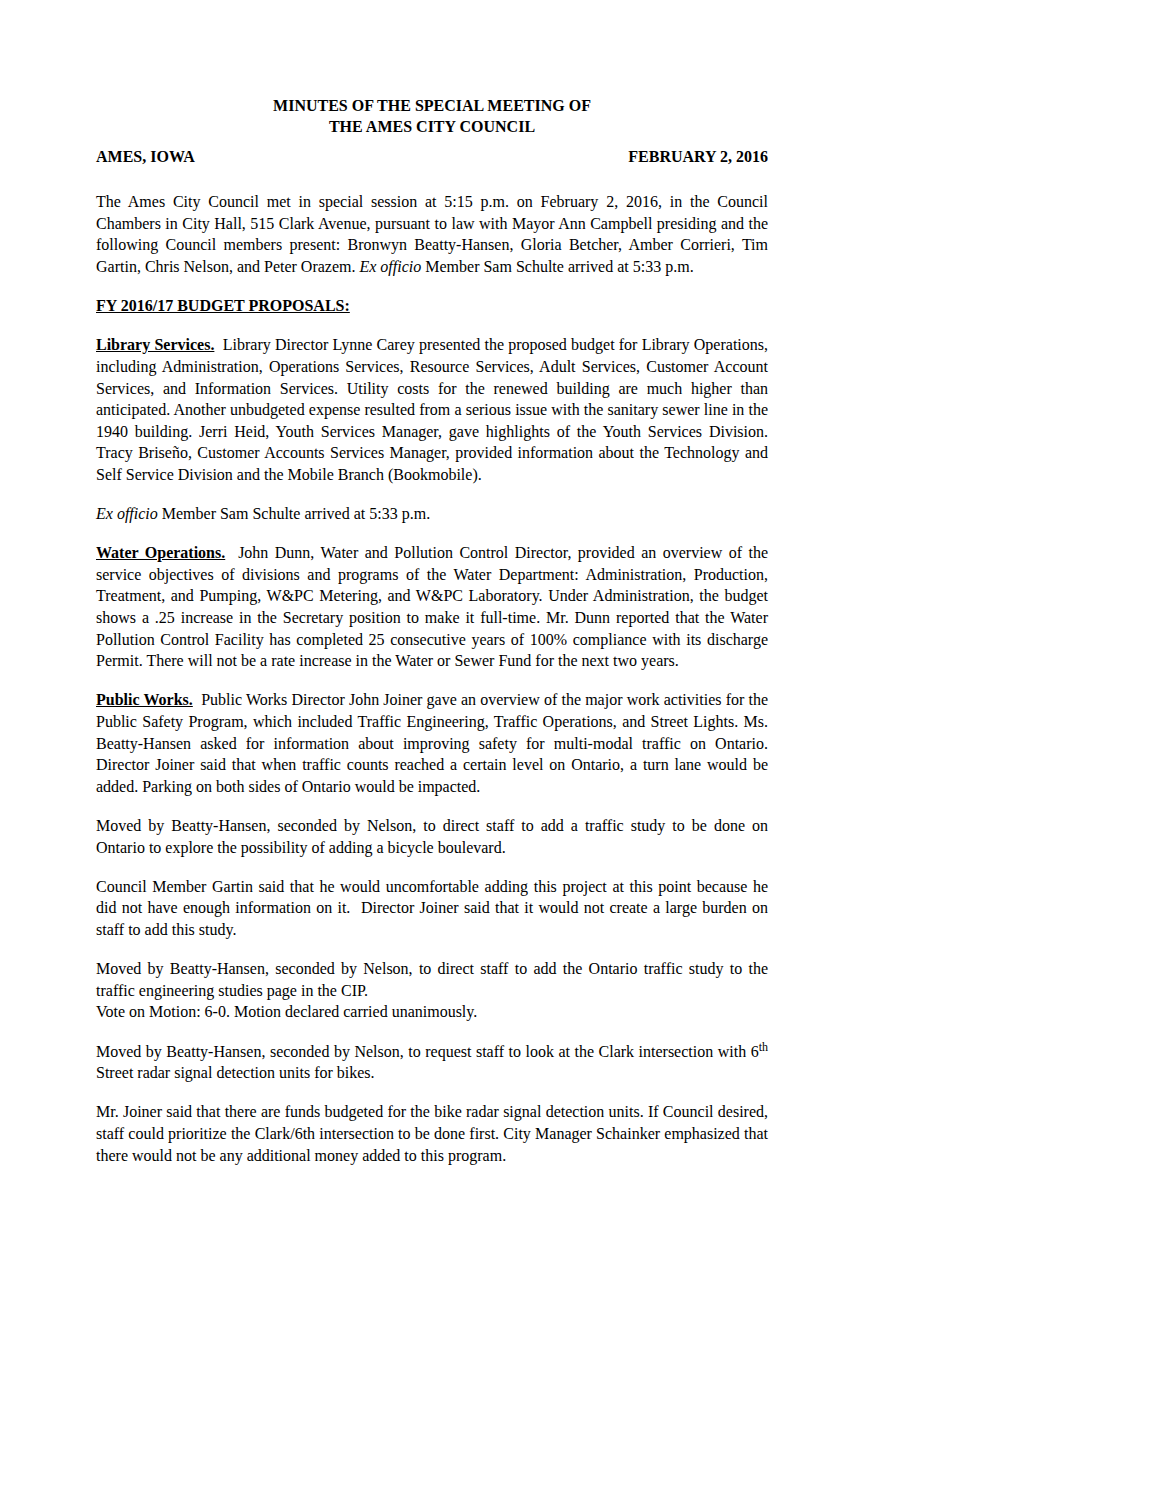MINUTES OF THE SPECIAL MEETING OF
THE AMES CITY COUNCIL
AMES, IOWA FEBRUARY 2, 2016
The Ames City Council met in special session at 5:15 p.m. on February 2, 2016, in the Council Chambers in City Hall, 515 Clark Avenue, pursuant to law with Mayor Ann Campbell presiding and the following Council members present: Bronwyn Beatty-Hansen, Gloria Betcher, Amber Corrieri, Tim Gartin, Chris Nelson, and Peter Orazem. Ex officio Member Sam Schulte arrived at 5:33 p.m.
FY 2016/17 BUDGET PROPOSALS:
Library Services. Library Director Lynne Carey presented the proposed budget for Library Operations, including Administration, Operations Services, Resource Services, Adult Services, Customer Account Services, and Information Services. Utility costs for the renewed building are much higher than anticipated. Another unbudgeted expense resulted from a serious issue with the sanitary sewer line in the 1940 building. Jerri Heid, Youth Services Manager, gave highlights of the Youth Services Division. Tracy Briseño, Customer Accounts Services Manager, provided information about the Technology and Self Service Division and the Mobile Branch (Bookmobile).
Ex officio Member Sam Schulte arrived at 5:33 p.m.
Water Operations. John Dunn, Water and Pollution Control Director, provided an overview of the service objectives of divisions and programs of the Water Department: Administration, Production, Treatment, and Pumping, W&PC Metering, and W&PC Laboratory. Under Administration, the budget shows a .25 increase in the Secretary position to make it full-time. Mr. Dunn reported that the Water Pollution Control Facility has completed 25 consecutive years of 100% compliance with its discharge Permit. There will not be a rate increase in the Water or Sewer Fund for the next two years.
Public Works. Public Works Director John Joiner gave an overview of the major work activities for the Public Safety Program, which included Traffic Engineering, Traffic Operations, and Street Lights. Ms. Beatty-Hansen asked for information about improving safety for multi-modal traffic on Ontario. Director Joiner said that when traffic counts reached a certain level on Ontario, a turn lane would be added. Parking on both sides of Ontario would be impacted.
Moved by Beatty-Hansen, seconded by Nelson, to direct staff to add a traffic study to be done on Ontario to explore the possibility of adding a bicycle boulevard.
Council Member Gartin said that he would uncomfortable adding this project at this point because he did not have enough information on it. Director Joiner said that it would not create a large burden on staff to add this study.
Moved by Beatty-Hansen, seconded by Nelson, to direct staff to add the Ontario traffic study to the traffic engineering studies page in the CIP.
Vote on Motion: 6-0. Motion declared carried unanimously.
Moved by Beatty-Hansen, seconded by Nelson, to request staff to look at the Clark intersection with 6th Street radar signal detection units for bikes.
Mr. Joiner said that there are funds budgeted for the bike radar signal detection units. If Council desired, staff could prioritize the Clark/6th intersection to be done first. City Manager Schainker emphasized that there would not be any additional money added to this program.